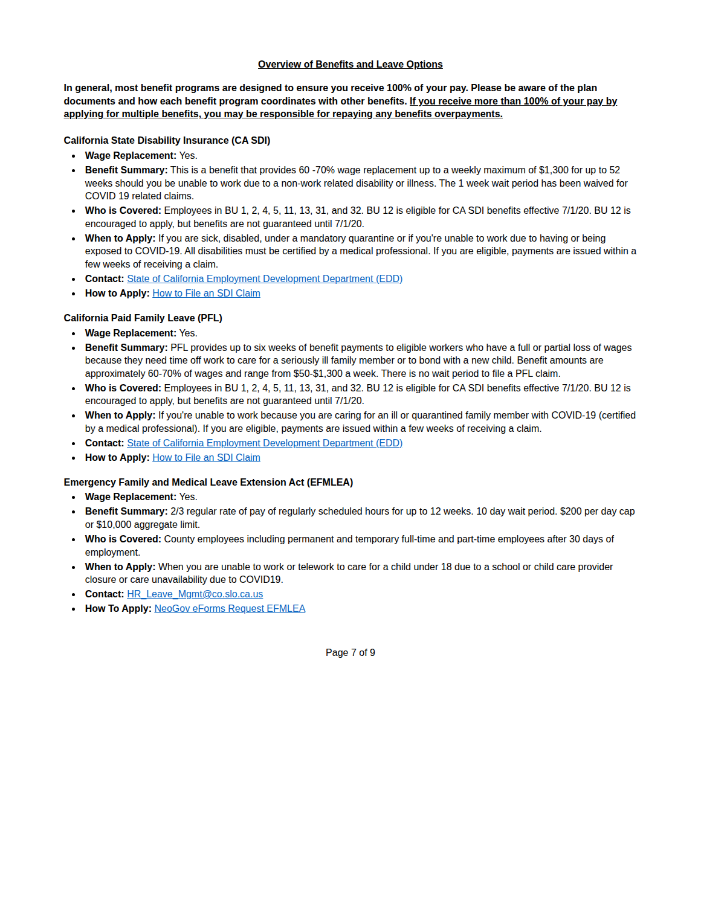Overview of Benefits and Leave Options
In general, most benefit programs are designed to ensure you receive 100% of your pay. Please be aware of the plan documents and how each benefit program coordinates with other benefits. If you receive more than 100% of your pay by applying for multiple benefits, you may be responsible for repaying any benefits overpayments.
California State Disability Insurance (CA SDI)
Wage Replacement: Yes.
Benefit Summary: This is a benefit that provides 60 -70% wage replacement up to a weekly maximum of $1,300 for up to 52 weeks should you be unable to work due to a non-work related disability or illness. The 1 week wait period has been waived for COVID 19 related claims.
Who is Covered: Employees in BU 1, 2, 4, 5, 11, 13, 31, and 32. BU 12 is eligible for CA SDI benefits effective 7/1/20. BU 12 is encouraged to apply, but benefits are not guaranteed until 7/1/20.
When to Apply: If you are sick, disabled, under a mandatory quarantine or if you're unable to work due to having or being exposed to COVID-19. All disabilities must be certified by a medical professional. If you are eligible, payments are issued within a few weeks of receiving a claim.
Contact: State of California Employment Development Department (EDD)
How to Apply: How to File an SDI Claim
California Paid Family Leave (PFL)
Wage Replacement: Yes.
Benefit Summary: PFL provides up to six weeks of benefit payments to eligible workers who have a full or partial loss of wages because they need time off work to care for a seriously ill family member or to bond with a new child. Benefit amounts are approximately 60-70% of wages and range from $50-$1,300 a week. There is no wait period to file a PFL claim.
Who is Covered: Employees in BU 1, 2, 4, 5, 11, 13, 31, and 32. BU 12 is eligible for CA SDI benefits effective 7/1/20. BU 12 is encouraged to apply, but benefits are not guaranteed until 7/1/20.
When to Apply: If you're unable to work because you are caring for an ill or quarantined family member with COVID-19 (certified by a medical professional). If you are eligible, payments are issued within a few weeks of receiving a claim.
Contact: State of California Employment Development Department (EDD)
How to Apply: How to File an SDI Claim
Emergency Family and Medical Leave Extension Act (EFMLEA)
Wage Replacement: Yes.
Benefit Summary: 2/3 regular rate of pay of regularly scheduled hours for up to 12 weeks. 10 day wait period. $200 per day cap or $10,000 aggregate limit.
Who is Covered: County employees including permanent and temporary full-time and part-time employees after 30 days of employment.
When to Apply: When you are unable to work or telework to care for a child under 18 due to a school or child care provider closure or care unavailability due to COVID19.
Contact: HR_Leave_Mgmt@co.slo.ca.us
How To Apply: NeoGov eForms Request EFMLEA
Page 7 of 9